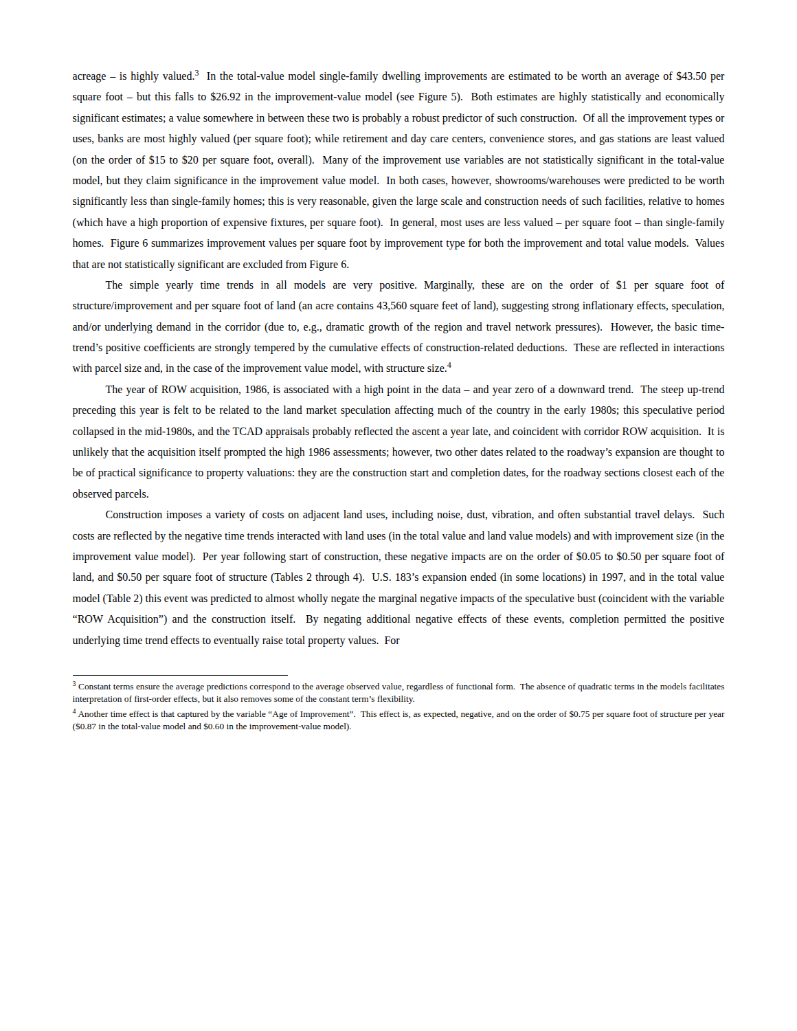acreage – is highly valued.3 In the total-value model single-family dwelling improvements are estimated to be worth an average of $43.50 per square foot – but this falls to $26.92 in the improvement-value model (see Figure 5). Both estimates are highly statistically and economically significant estimates; a value somewhere in between these two is probably a robust predictor of such construction. Of all the improvement types or uses, banks are most highly valued (per square foot); while retirement and day care centers, convenience stores, and gas stations are least valued (on the order of $15 to $20 per square foot, overall). Many of the improvement use variables are not statistically significant in the total-value model, but they claim significance in the improvement value model. In both cases, however, showrooms/warehouses were predicted to be worth significantly less than single-family homes; this is very reasonable, given the large scale and construction needs of such facilities, relative to homes (which have a high proportion of expensive fixtures, per square foot). In general, most uses are less valued – per square foot – than single-family homes. Figure 6 summarizes improvement values per square foot by improvement type for both the improvement and total value models. Values that are not statistically significant are excluded from Figure 6.
The simple yearly time trends in all models are very positive. Marginally, these are on the order of $1 per square foot of structure/improvement and per square foot of land (an acre contains 43,560 square feet of land), suggesting strong inflationary effects, speculation, and/or underlying demand in the corridor (due to, e.g., dramatic growth of the region and travel network pressures). However, the basic time-trend’s positive coefficients are strongly tempered by the cumulative effects of construction-related deductions. These are reflected in interactions with parcel size and, in the case of the improvement value model, with structure size.4
The year of ROW acquisition, 1986, is associated with a high point in the data – and year zero of a downward trend. The steep up-trend preceding this year is felt to be related to the land market speculation affecting much of the country in the early 1980s; this speculative period collapsed in the mid-1980s, and the TCAD appraisals probably reflected the ascent a year late, and coincident with corridor ROW acquisition. It is unlikely that the acquisition itself prompted the high 1986 assessments; however, two other dates related to the roadway’s expansion are thought to be of practical significance to property valuations: they are the construction start and completion dates, for the roadway sections closest each of the observed parcels.
Construction imposes a variety of costs on adjacent land uses, including noise, dust, vibration, and often substantial travel delays. Such costs are reflected by the negative time trends interacted with land uses (in the total value and land value models) and with improvement size (in the improvement value model). Per year following start of construction, these negative impacts are on the order of $0.05 to $0.50 per square foot of land, and $0.50 per square foot of structure (Tables 2 through 4). U.S. 183’s expansion ended (in some locations) in 1997, and in the total value model (Table 2) this event was predicted to almost wholly negate the marginal negative impacts of the speculative bust (coincident with the variable “ROW Acquisition”) and the construction itself. By negating additional negative effects of these events, completion permitted the positive underlying time trend effects to eventually raise total property values. For
3 Constant terms ensure the average predictions correspond to the average observed value, regardless of functional form. The absence of quadratic terms in the models facilitates interpretation of first-order effects, but it also removes some of the constant term’s flexibility.
4 Another time effect is that captured by the variable “Age of Improvement”. This effect is, as expected, negative, and on the order of $0.75 per square foot of structure per year ($0.87 in the total-value model and $0.60 in the improvement-value model).